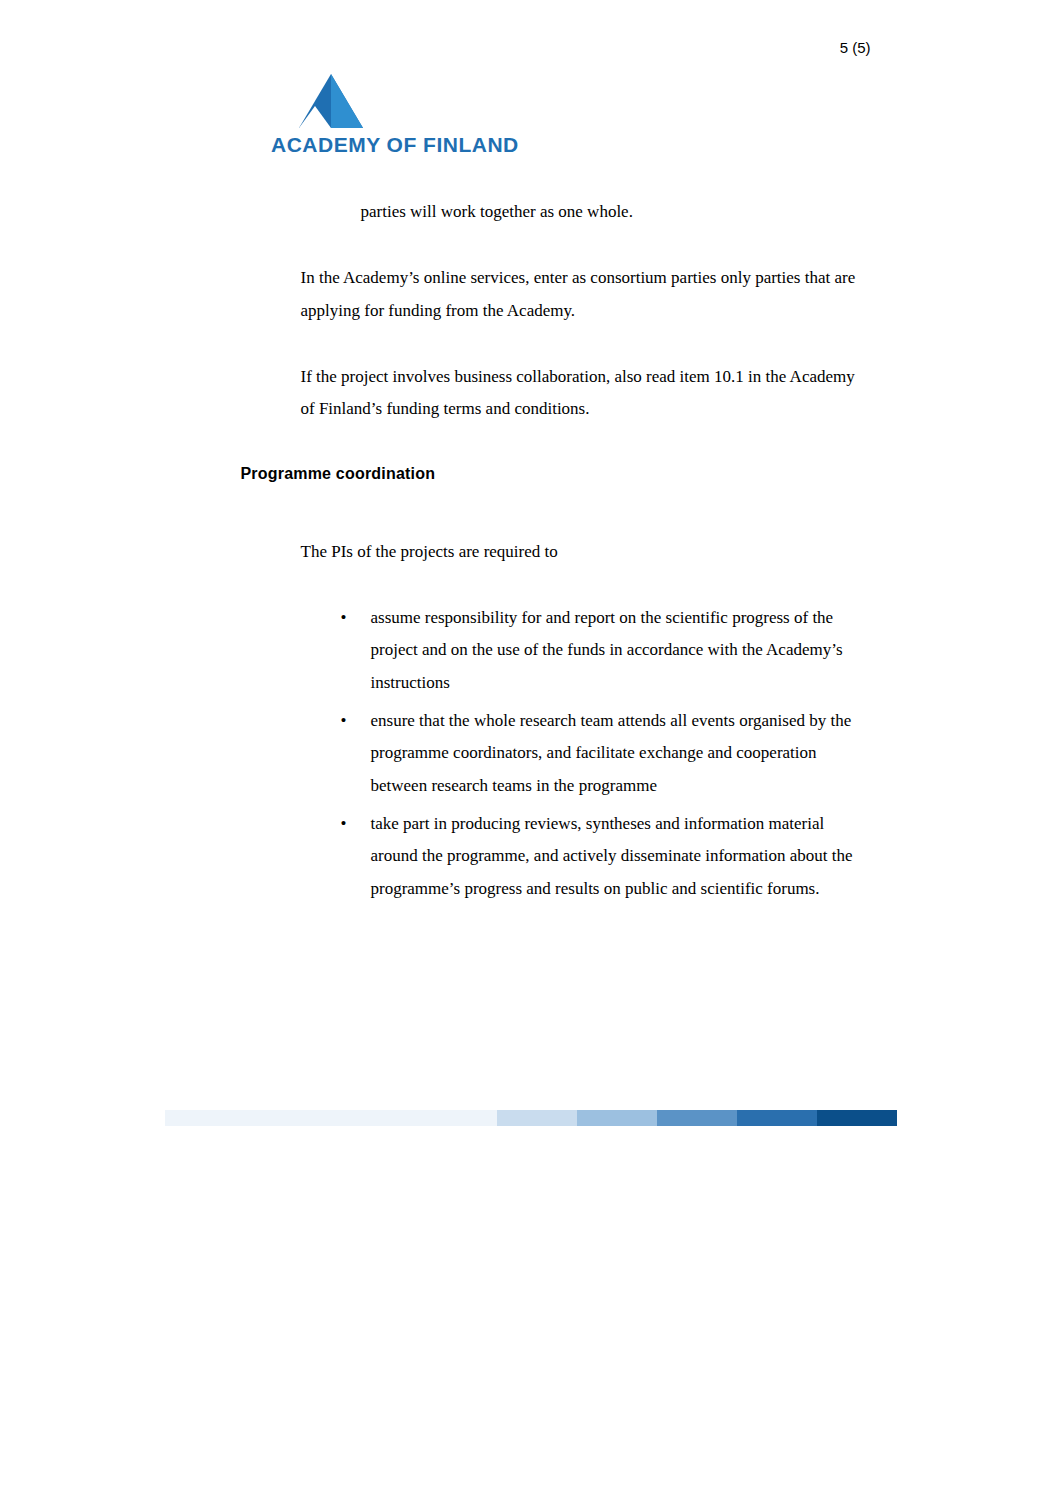5 (5)
ACADEMY OF FINLAND
parties will work together as one whole.
In the Academy’s online services, enter as consortium parties only parties that are applying for funding from the Academy.
If the project involves business collaboration, also read item 10.1 in the Academy of Finland’s funding terms and conditions.
Programme coordination
The PIs of the projects are required to
assume responsibility for and report on the scientific progress of the project and on the use of the funds in accordance with the Academy’s instructions
ensure that the whole research team attends all events organised by the programme coordinators, and facilitate exchange and cooperation between research teams in the programme
take part in producing reviews, syntheses and information material around the programme, and actively disseminate information about the programme’s progress and results on public and scientific forums.